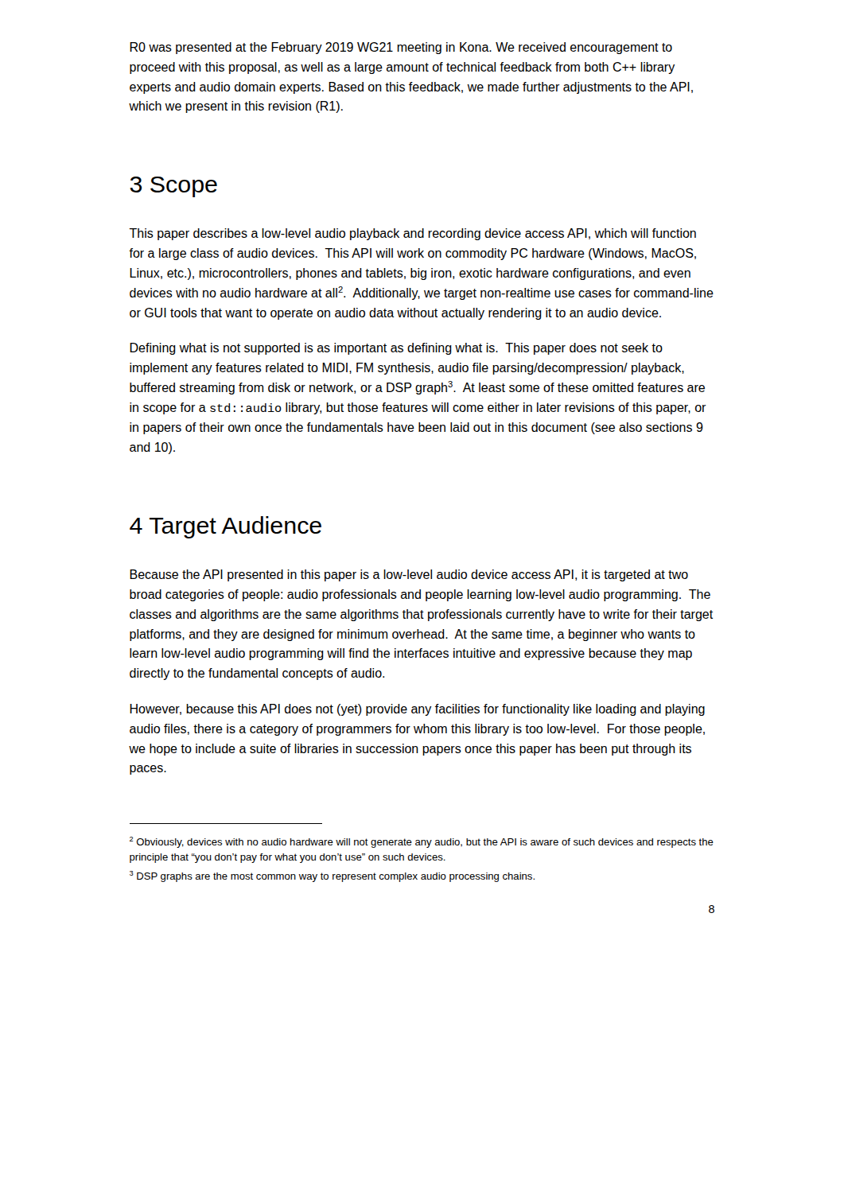R0 was presented at the February 2019 WG21 meeting in Kona. We received encouragement to proceed with this proposal, as well as a large amount of technical feedback from both C++ library experts and audio domain experts. Based on this feedback, we made further adjustments to the API, which we present in this revision (R1).
3 Scope
This paper describes a low-level audio playback and recording device access API, which will function for a large class of audio devices. This API will work on commodity PC hardware (Windows, MacOS, Linux, etc.), microcontrollers, phones and tablets, big iron, exotic hardware configurations, and even devices with no audio hardware at all2. Additionally, we target non-realtime use cases for command-line or GUI tools that want to operate on audio data without actually rendering it to an audio device.
Defining what is not supported is as important as defining what is. This paper does not seek to implement any features related to MIDI, FM synthesis, audio file parsing/decompression/ playback, buffered streaming from disk or network, or a DSP graph3. At least some of these omitted features are in scope for a std::audio library, but those features will come either in later revisions of this paper, or in papers of their own once the fundamentals have been laid out in this document (see also sections 9 and 10).
4 Target Audience
Because the API presented in this paper is a low-level audio device access API, it is targeted at two broad categories of people: audio professionals and people learning low-level audio programming. The classes and algorithms are the same algorithms that professionals currently have to write for their target platforms, and they are designed for minimum overhead. At the same time, a beginner who wants to learn low-level audio programming will find the interfaces intuitive and expressive because they map directly to the fundamental concepts of audio.
However, because this API does not (yet) provide any facilities for functionality like loading and playing audio files, there is a category of programmers for whom this library is too low-level. For those people, we hope to include a suite of libraries in succession papers once this paper has been put through its paces.
2 Obviously, devices with no audio hardware will not generate any audio, but the API is aware of such devices and respects the principle that “you don’t pay for what you don’t use” on such devices.
3 DSP graphs are the most common way to represent complex audio processing chains.
8